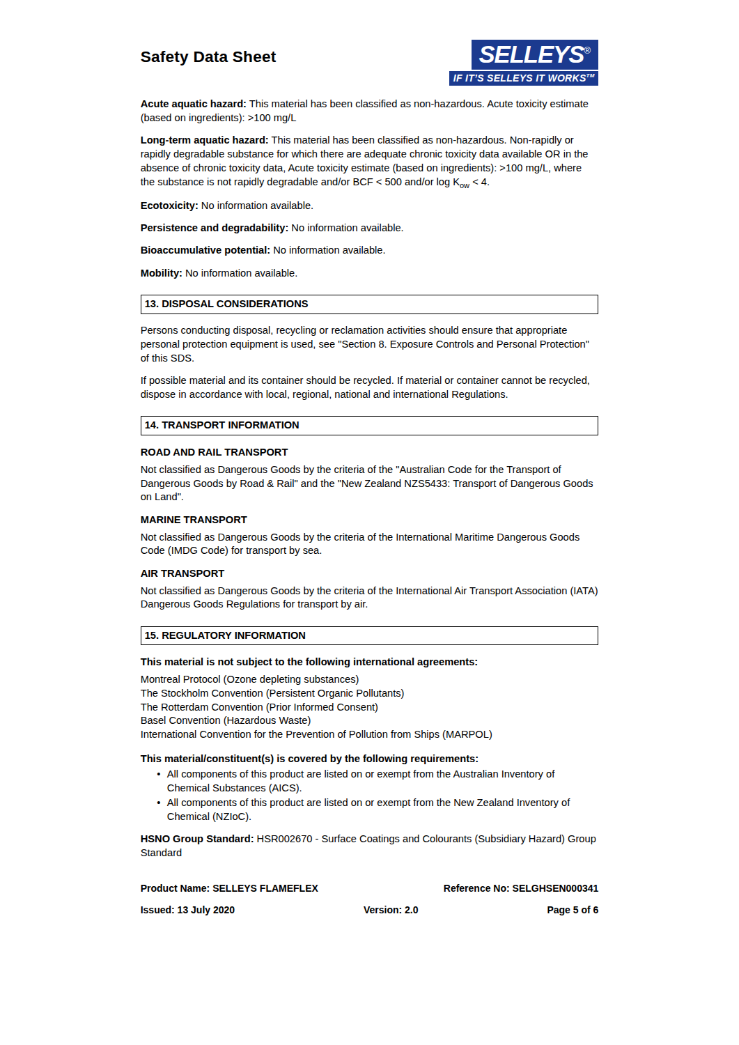Safety Data Sheet
SELLEYS® IF IT’S SELLEYS IT WORKSTM
Acute aquatic hazard: This material has been classified as non-hazardous. Acute toxicity estimate (based on ingredients): >100 mg/L
Long-term aquatic hazard: This material has been classified as non-hazardous. Non-rapidly or rapidly degradable substance for which there are adequate chronic toxicity data available OR in the absence of chronic toxicity data, Acute toxicity estimate (based on ingredients): >100 mg/L, where the substance is not rapidly degradable and/or BCF < 500 and/or log Kow < 4.
Ecotoxicity: No information available.
Persistence and degradability: No information available.
Bioaccumulative potential: No information available.
Mobility: No information available.
13. DISPOSAL CONSIDERATIONS
Persons conducting disposal, recycling or reclamation activities should ensure that appropriate personal protection equipment is used, see "Section 8. Exposure Controls and Personal Protection" of this SDS.
If possible material and its container should be recycled. If material or container cannot be recycled, dispose in accordance with local, regional, national and international Regulations.
14. TRANSPORT INFORMATION
ROAD AND RAIL TRANSPORT
Not classified as Dangerous Goods by the criteria of the "Australian Code for the Transport of Dangerous Goods by Road & Rail" and the "New Zealand NZS5433: Transport of Dangerous Goods on Land".
MARINE TRANSPORT
Not classified as Dangerous Goods by the criteria of the International Maritime Dangerous Goods Code (IMDG Code) for transport by sea.
AIR TRANSPORT
Not classified as Dangerous Goods by the criteria of the International Air Transport Association (IATA) Dangerous Goods Regulations for transport by air.
15. REGULATORY INFORMATION
This material is not subject to the following international agreements:
Montreal Protocol (Ozone depleting substances)
The Stockholm Convention (Persistent Organic Pollutants)
The Rotterdam Convention (Prior Informed Consent)
Basel Convention (Hazardous Waste)
International Convention for the Prevention of Pollution from Ships (MARPOL)
This material/constituent(s) is covered by the following requirements:
All components of this product are listed on or exempt from the Australian Inventory of Chemical Substances (AICS).
All components of this product are listed on or exempt from the New Zealand Inventory of Chemical (NZIoC).
HSNO Group Standard: HSR002670 - Surface Coatings and Colourants (Subsidiary Hazard) Group Standard
Product Name: SELLEYS FLAMEFLEX Reference No: SELGHSEN000341
Issued: 13 July 2020 Version: 2.0 Page 5 of 6